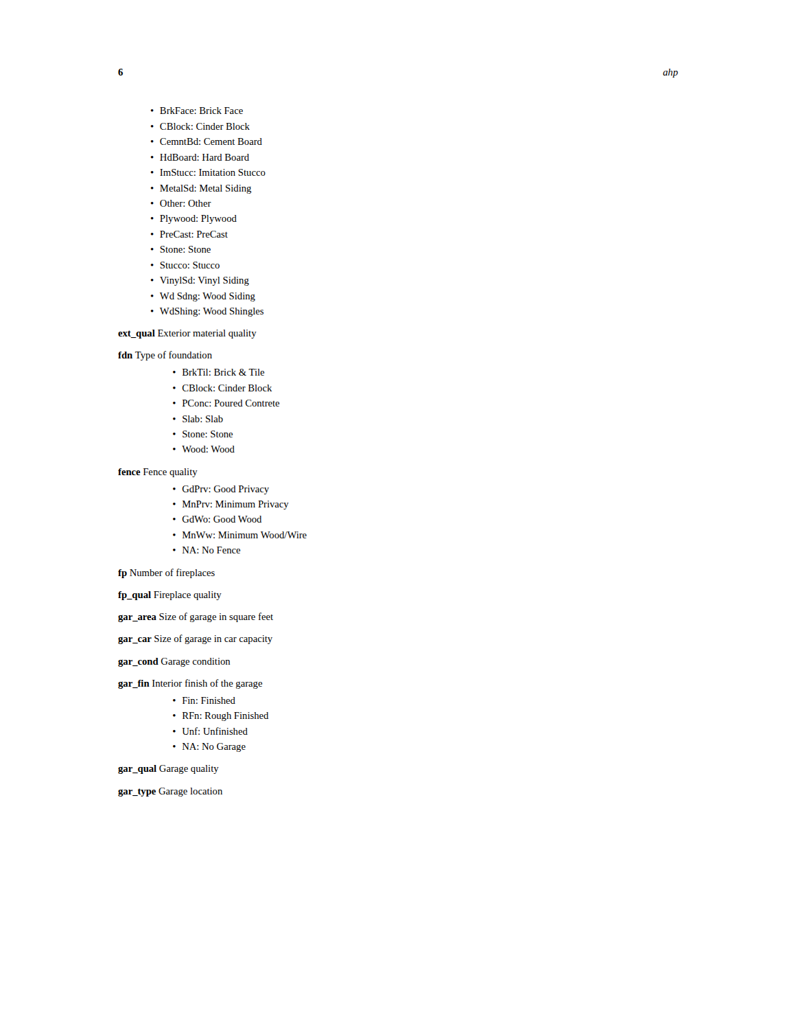6 ahp
BrkFace: Brick Face
CBlock: Cinder Block
CemntBd: Cement Board
HdBoard: Hard Board
ImStucc: Imitation Stucco
MetalSd: Metal Siding
Other: Other
Plywood: Plywood
PreCast: PreCast
Stone: Stone
Stucco: Stucco
VinylSd: Vinyl Siding
Wd Sdng: Wood Siding
WdShing: Wood Shingles
ext_qual Exterior material quality
fdn Type of foundation
BrkTil: Brick & Tile
CBlock: Cinder Block
PConc: Poured Contrete
Slab: Slab
Stone: Stone
Wood: Wood
fence Fence quality
GdPrv: Good Privacy
MnPrv: Minimum Privacy
GdWo: Good Wood
MnWw: Minimum Wood/Wire
NA: No Fence
fp Number of fireplaces
fp_qual Fireplace quality
gar_area Size of garage in square feet
gar_car Size of garage in car capacity
gar_cond Garage condition
gar_fin Interior finish of the garage
Fin: Finished
RFn: Rough Finished
Unf: Unfinished
NA: No Garage
gar_qual Garage quality
gar_type Garage location